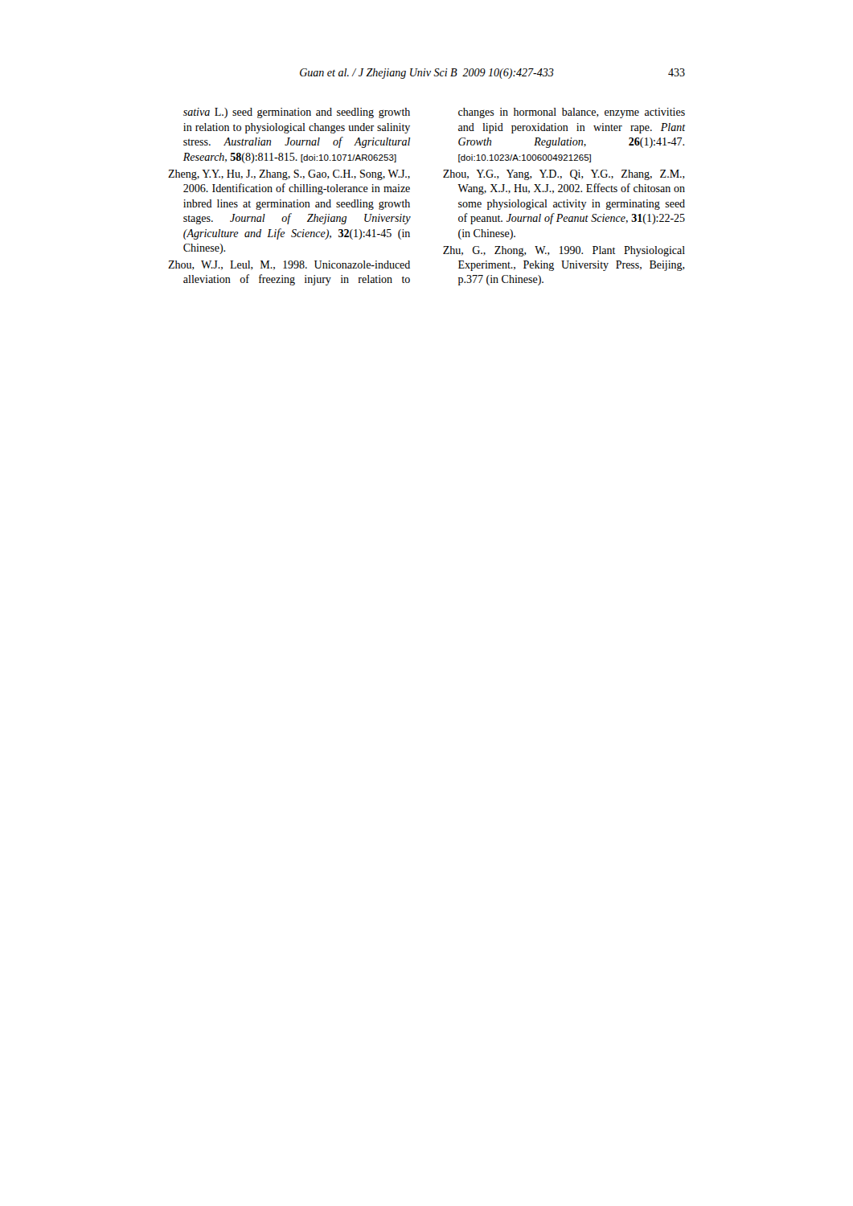Guan et al. / J Zhejiang Univ Sci B 2009 10(6):427-433 433
sativa L.) seed germination and seedling growth in relation to physiological changes under salinity stress. Australian Journal of Agricultural Research, 58(8):811-815. [doi:10.1071/AR06253]
Zheng, Y.Y., Hu, J., Zhang, S., Gao, C.H., Song, W.J., 2006. Identification of chilling-tolerance in maize inbred lines at germination and seedling growth stages. Journal of Zhejiang University (Agriculture and Life Science), 32(1):41-45 (in Chinese).
Zhou, W.J., Leul, M., 1998. Uniconazole-induced alleviation of freezing injury in relation to changes in hormonal balance, enzyme activities and lipid peroxidation in winter rape. Plant Growth Regulation, 26(1):41-47. [doi:10.1023/A:1006004921265]
Zhou, Y.G., Yang, Y.D., Qi, Y.G., Zhang, Z.M., Wang, X.J., Hu, X.J., 2002. Effects of chitosan on some physiological activity in germinating seed of peanut. Journal of Peanut Science, 31(1):22-25 (in Chinese).
Zhu, G., Zhong, W., 1990. Plant Physiological Experiment., Peking University Press, Beijing, p.377 (in Chinese).